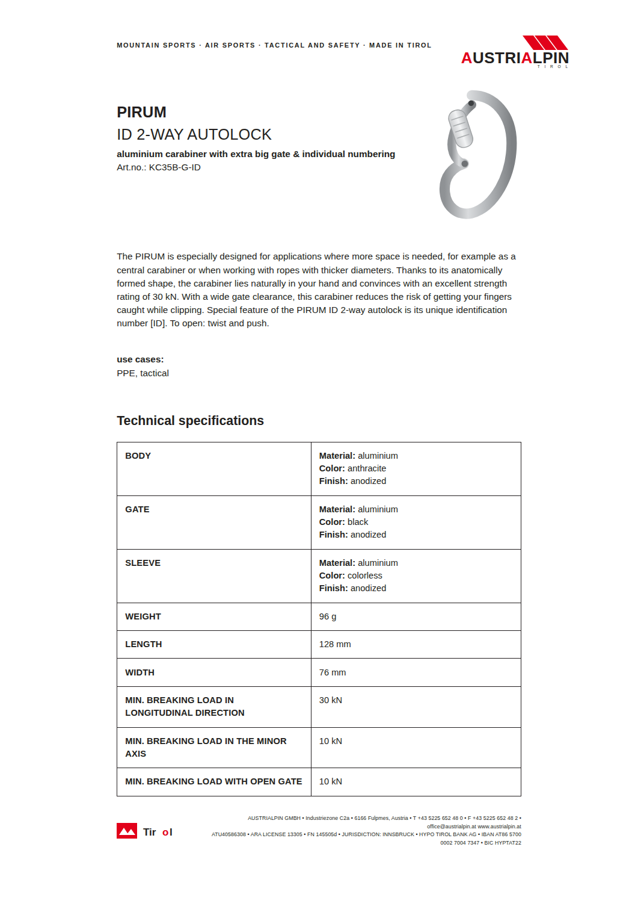Mountain Sports · Air Sports · Tactical and Safety · Made in Tirol
AUSTRIALPIN T I R O L
PIRUM
ID 2-WAY AUTOLOCK
aluminium carabiner with extra big gate & individual numbering
Art.no.: KC35B-G-ID
The PIRUM is especially designed for applications where more space is needed, for example as a central carabiner or when working with ropes with thicker diameters. Thanks to its anatomically formed shape, the carabiner lies naturally in your hand and convinces with an excellent strength rating of 30 kN. With a wide gate clearance, this carabiner reduces the risk of getting your fingers caught while clipping. Special feature of the PIRUM ID 2-way autolock is its unique identification number [ID]. To open: twist and push.
use cases:
PPE, tactical
Technical specifications
| Body | Material: aluminium Color: anthracite Finish: anodized |
| Gate | Material: aluminium Color: black Finish: anodized |
| Sleeve | Material: aluminium Color: colorless Finish: anodized |
| Weight | 96 g |
| Length | 128 mm |
| Width | 76 mm |
| Min. breaking load in longitudinal direction | 30 kN |
| Min. breaking load in the minor axis | 10 kN |
| Min. breaking load with open gate | 10 kN |
Tir o l
AUSTRIALPIN GMBH • Industriezone C2a • 6166 Fulpmes, Austria • T +43 5225 652 48 0 • F +43 5225 652 48 2 • office@austrialpin.at www.austrialpin.at
ATU40586308 • ARA LICENSE 13305 • FN 145505d • JURISDICTION: INNSBRUCK • HYPO TIROL BANK AG • IBAN AT86 5700 0002 7004 7347 • BIC HYPTAT22